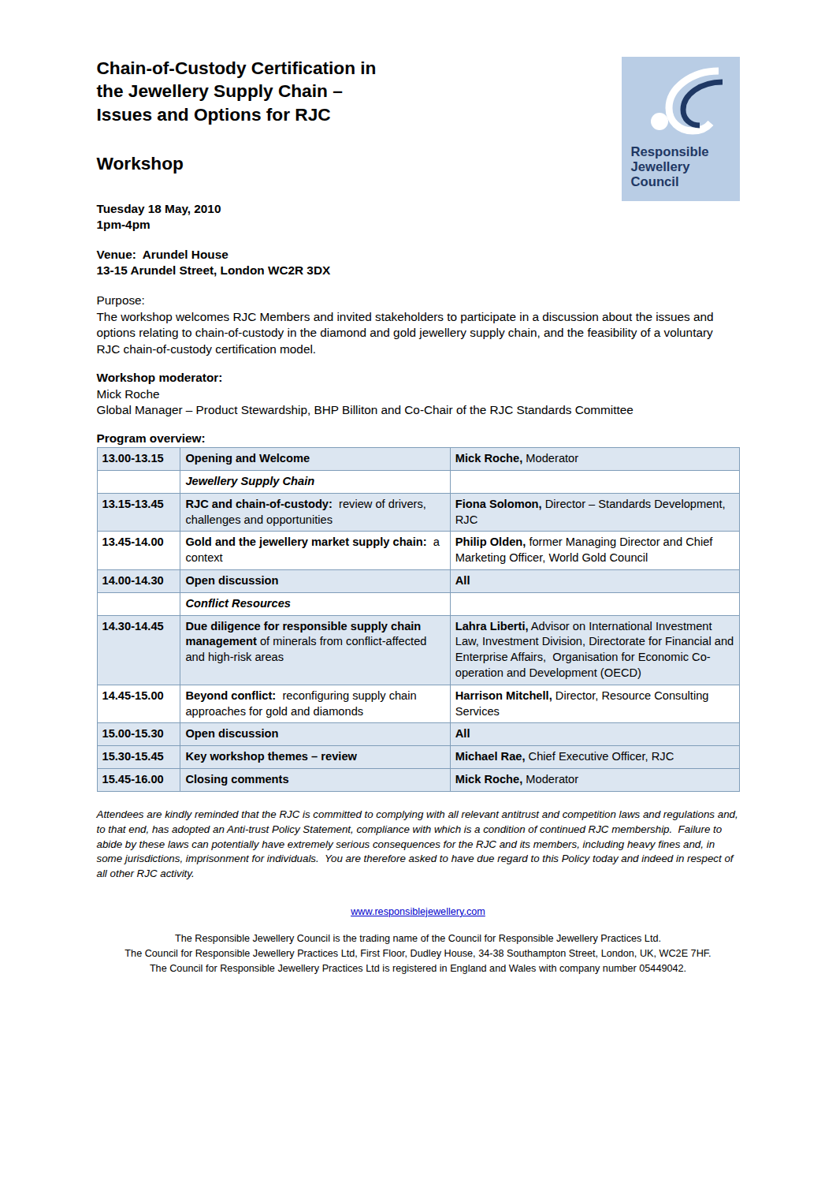Chain-of-Custody Certification in
the Jewellery Supply Chain –
Issues and Options for RJC
Workshop
Responsible
Jewellery
Council
Tuesday 18 May, 2010
1pm-4pm
Venue: Arundel House
13-15 Arundel Street, London WC2R 3DX
Purpose:
The workshop welcomes RJC Members and invited stakeholders to participate in a discussion about the issues and options relating to chain-of-custody in the diamond and gold jewellery supply chain, and the feasibility of a voluntary RJC chain-of-custody certification model.
Workshop moderator:
Mick Roche
Global Manager – Product Stewardship, BHP Billiton and Co-Chair of the RJC Standards Committee
Program overview:
| 13.00-13.15 | Opening and Welcome | Mick Roche, Moderator |
| | Jewellery Supply Chain | |
| 13.15-13.45 | RJC and chain-of-custody: review of drivers, challenges and opportunities | Fiona Solomon, Director – Standards Development, RJC |
| 13.45-14.00 | Gold and the jewellery market supply chain: a context | Philip Olden, former Managing Director and Chief Marketing Officer, World Gold Council |
| 14.00-14.30 | Open discussion | All |
| | Conflict Resources | |
| 14.30-14.45 | Due diligence for responsible supply chain management of minerals from conflict-affected and high-risk areas | Lahra Liberti, Advisor on International Investment Law, Investment Division, Directorate for Financial and Enterprise Affairs, Organisation for Economic Co-operation and Development (OECD) |
| 14.45-15.00 | Beyond conflict: reconfiguring supply chain approaches for gold and diamonds | Harrison Mitchell, Director, Resource Consulting Services |
| 15.00-15.30 | Open discussion | All |
| 15.30-15.45 | Key workshop themes – review | Michael Rae, Chief Executive Officer, RJC |
| 15.45-16.00 | Closing comments | Mick Roche, Moderator |
Attendees are kindly reminded that the RJC is committed to complying with all relevant antitrust and competition laws and regulations and, to that end, has adopted an Anti-trust Policy Statement, compliance with which is a condition of continued RJC membership. Failure to abide by these laws can potentially have extremely serious consequences for the RJC and its members, including heavy fines and, in some jurisdictions, imprisonment for individuals. You are therefore asked to have due regard to this Policy today and indeed in respect of all other RJC activity.
www.responsiblejewellery.com
The Responsible Jewellery Council is the trading name of the Council for Responsible Jewellery Practices Ltd.
The Council for Responsible Jewellery Practices Ltd, First Floor, Dudley House, 34-38 Southampton Street, London, UK, WC2E 7HF.
The Council for Responsible Jewellery Practices Ltd is registered in England and Wales with company number 05449042.